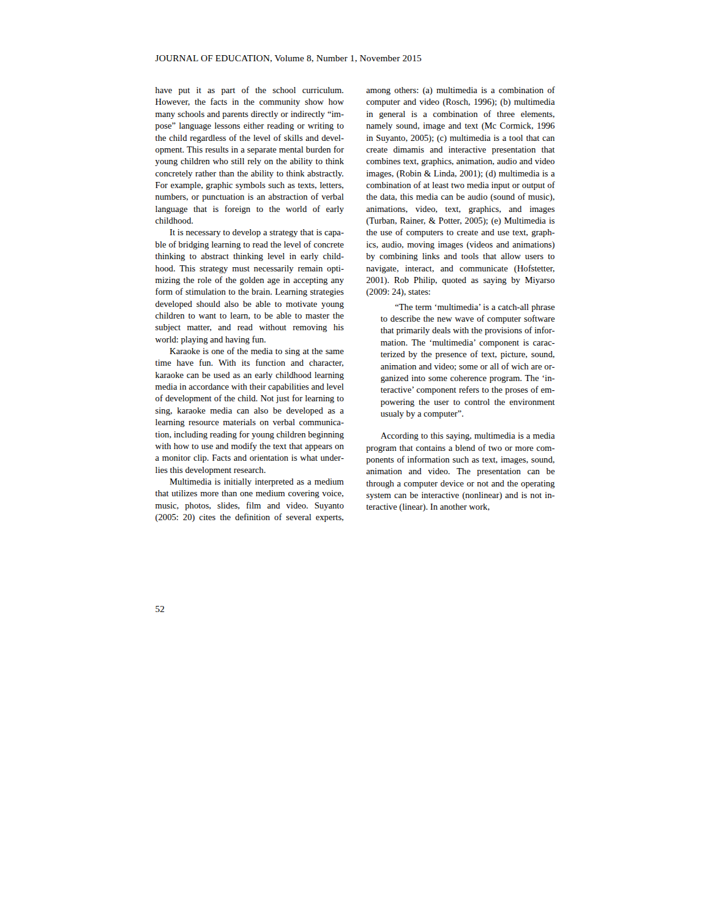JOURNAL OF EDUCATION, Volume 8, Number 1, November 2015
have put it as part of the school curriculum. However, the facts in the community show how many schools and parents directly or indirectly “impose” language lessons either reading or writing to the child regardless of the level of skills and development. This results in a separate mental burden for young children who still rely on the ability to think concretely rather than the ability to think abstractly. For example, graphic symbols such as texts, letters, numbers, or punctuation is an abstraction of verbal language that is foreign to the world of early childhood.
It is necessary to develop a strategy that is capable of bridging learning to read the level of concrete thinking to abstract thinking level in early childhood. This strategy must necessarily remain optimizing the role of the golden age in accepting any form of stimulation to the brain. Learning strategies developed should also be able to motivate young children to want to learn, to be able to master the subject matter, and read without removing his world: playing and having fun.
Karaoke is one of the media to sing at the same time have fun. With its function and character, karaoke can be used as an early childhood learning media in accordance with their capabilities and level of development of the child. Not just for learning to sing, karaoke media can also be developed as a learning resource materials on verbal communication, including reading for young children beginning with how to use and modify the text that appears on a monitor clip. Facts and orientation is what underlies this development research.
Multimedia is initially interpreted as a medium that utilizes more than one medium covering voice, music, photos, slides, film and video. Suyanto (2005: 20) cites the definition of several experts, among others: (a) multimedia is a combination of computer and video (Rosch, 1996); (b) multimedia in general is a combination of three elements, namely sound, image and text (Mc Cormick, 1996 in Suyanto, 2005); (c) multimedia is a tool that can create dimamis and interactive presentation that combines text, graphics, animation, audio and video images, (Robin & Linda, 2001); (d) multimedia is a combination of at least two media input or output of the data, this media can be audio (sound of music), animations, video, text, graphics, and images (Turban, Rainer, & Potter, 2005); (e) Multimedia is the use of computers to create and use text, graphics, audio, moving images (videos and animations) by combining links and tools that allow users to navigate, interact, and communicate (Hofstetter, 2001). Rob Philip, quoted as saying by Miyarso (2009: 24), states:
“The term ‘multimedia’ is a catch-all phrase to describe the new wave of computer software that primarily deals with the provisions of information. The ‘multimedia’ component is caracterized by the presence of text, picture, sound, animation and video; some or all of wich are organized into some coherence program. The ‘interactive’ component refers to the proses of empowering the user to control the environment usualy by a computer”.
According to this saying, multimedia is a media program that contains a blend of two or more components of information such as text, images, sound, animation and video. The presentation can be through a computer device or not and the operating system can be interactive (nonlinear) and is not interactive (linear). In another work,
52